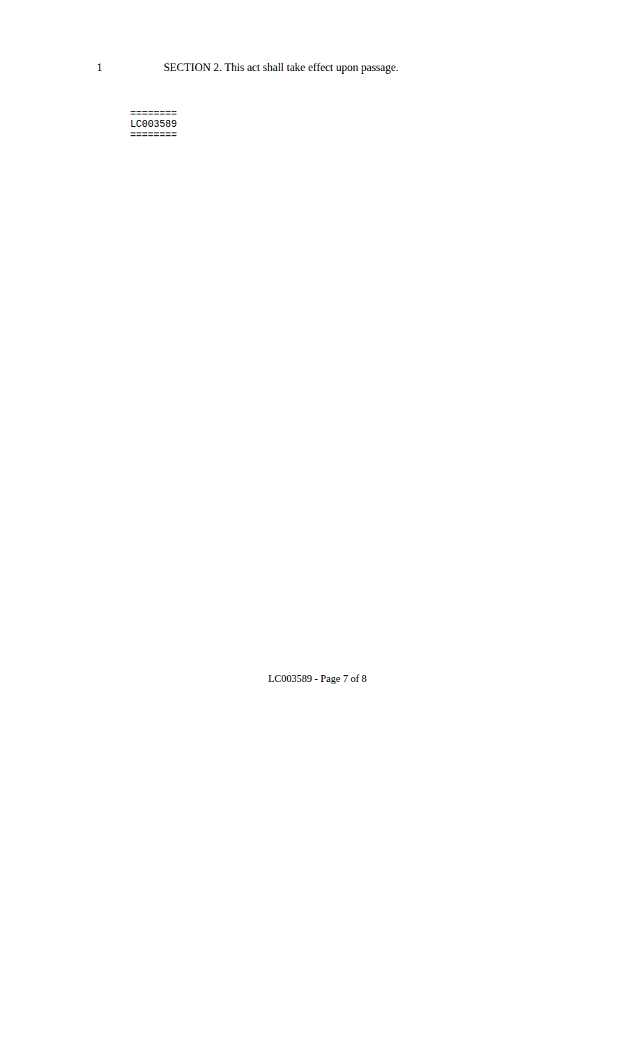1
SECTION 2. This act shall take effect upon passage.
======== LC003589 ========
LC003589 - Page 7 of 8